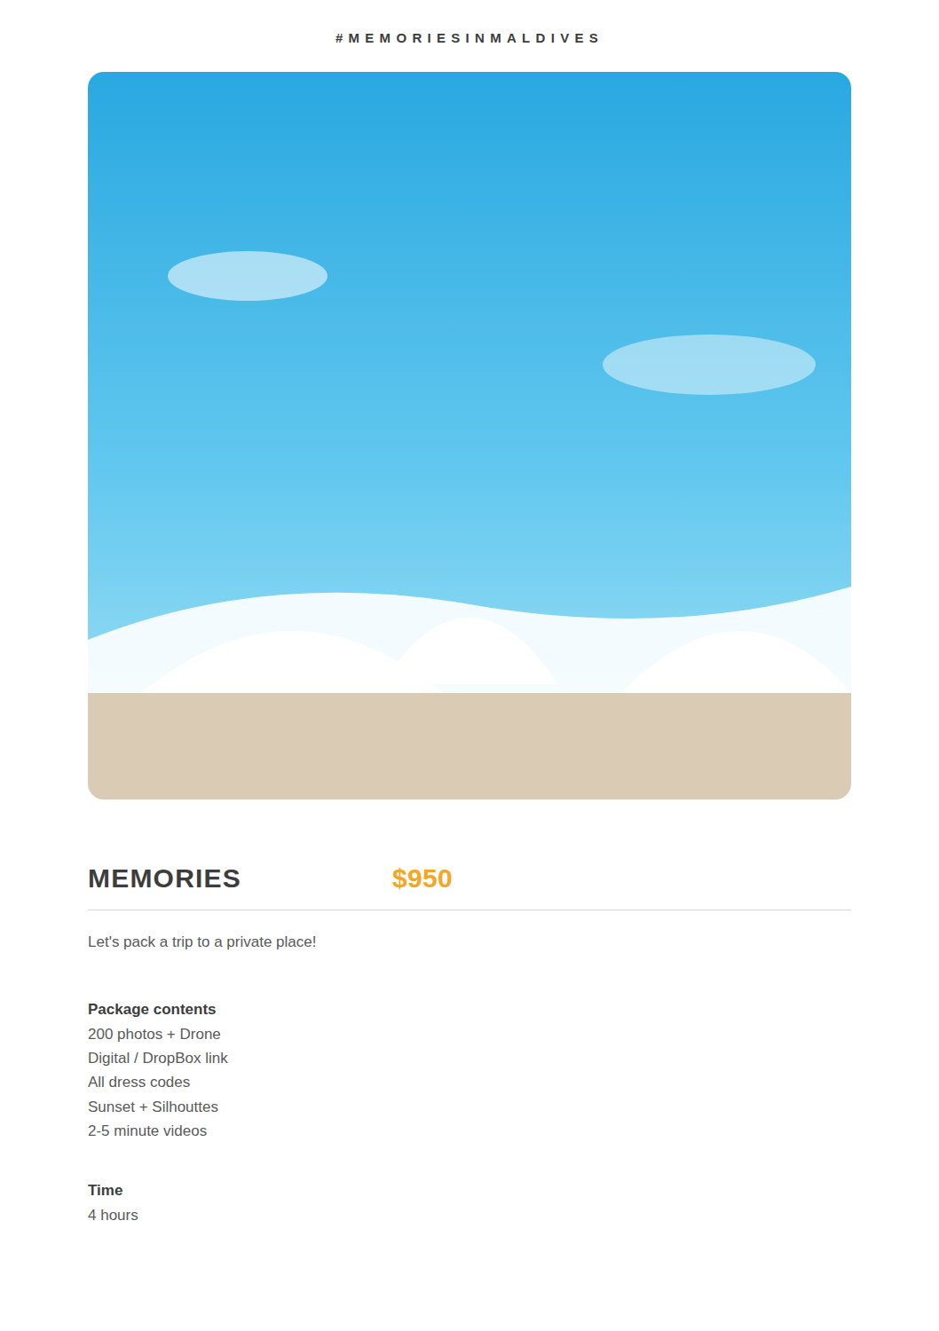#MemoriesInMaldives
MEMORIES
$950
Let's pack a trip to a private place!
Package contents
200 photos + Drone
Digital / DropBox link
All dress codes
Sunset + Silhouttes
2-5 minute videos
Time
4 hours